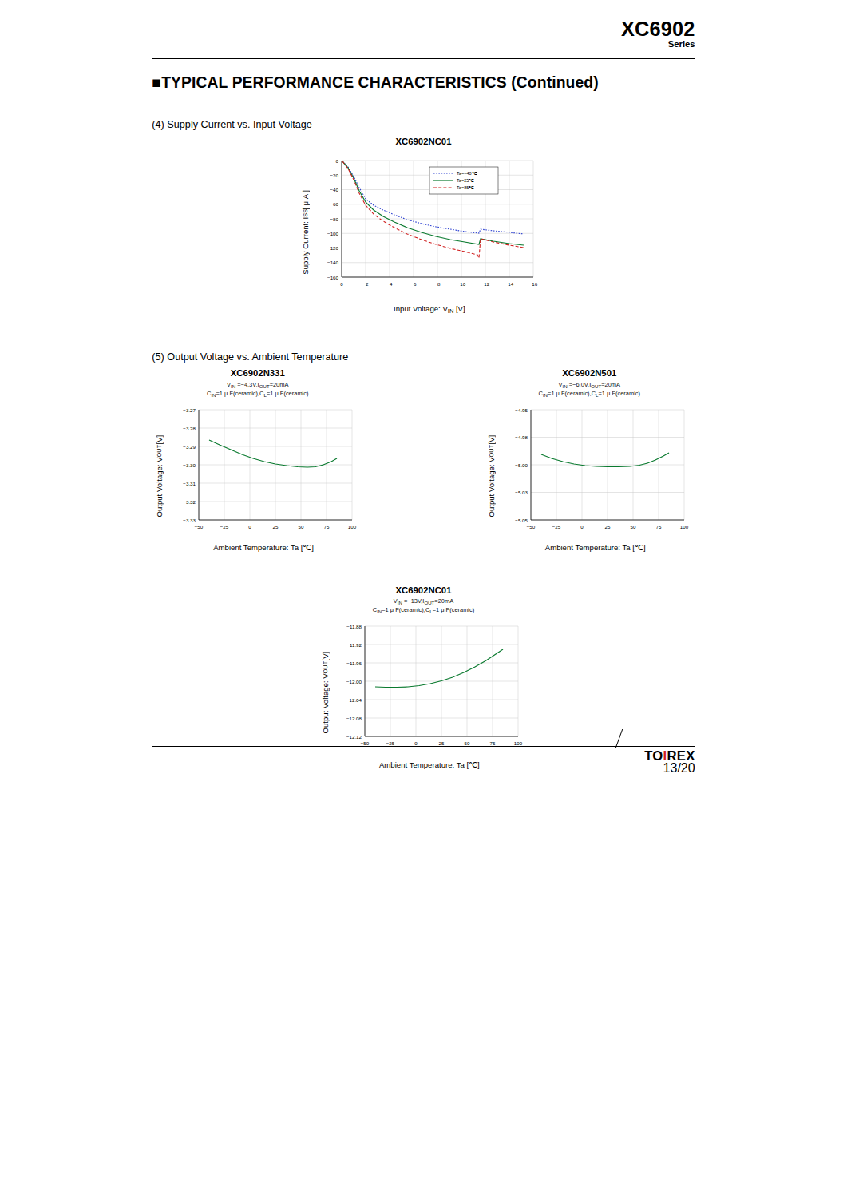XC6902
Series
■TYPICAL PERFORMANCE CHARACTERISTICS (Continued)
(4) Supply Current vs. Input Voltage
XC6902NC01
Supply Current: ISS [ μ A ]
0 −20 −40 −60 −80 −100 −120 −140 −160 0 −2 −4 −6 −8 −10 −12 −14 −16 Ta=−40℃ Ta=25℃ Ta=85℃
Input Voltage: VIN [V]
(5) Output Voltage vs. Ambient Temperature
XC6902N331
VIN =−4.3V,IOUT=20mA
CIN=1 μ F(ceramic),CL=1 μ F(ceramic)
Output Voltage: VOUT [V]
−3.27 −3.28 −3.29 −3.30 −3.31 −3.32 −3.33 −50 −25 0 25 50 75 100
Ambient Temperature: Ta [℃]
XC6902N501
VIN =−6.0V,IOUT=20mA
CIN=1 μ F(ceramic),CL=1 μ F(ceramic)
Output Voltage: VOUT [V]
−4.95 −4.98 −5.00 −5.03 −5.05 −50 −25 0 25 50 75 100
Ambient Temperature: Ta [℃]
XC6902NC01
VIN =−13V,IOUT=20mA
CIN=1 μ F(ceramic),CL=1 μ F(ceramic)
Output Voltage: VOUT [V]
−11.88 −11.92 −11.96 −12.00 −12.04 −12.08 −12.12 −50 −25 0 25 50 75 100
Ambient Temperature: Ta [℃]
TOIREX
13/20